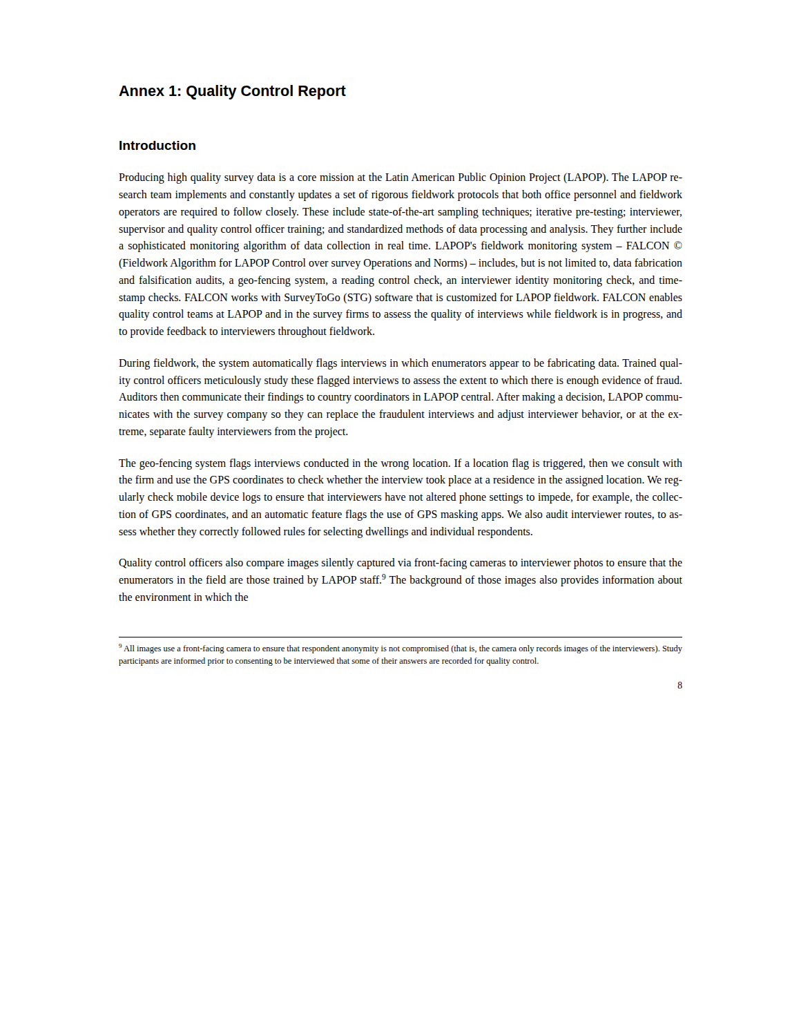Annex 1: Quality Control Report
Introduction
Producing high quality survey data is a core mission at the Latin American Public Opinion Project (LAPOP). The LAPOP research team implements and constantly updates a set of rigorous fieldwork protocols that both office personnel and fieldwork operators are required to follow closely. These include state-of-the-art sampling techniques; iterative pre-testing; interviewer, supervisor and quality control officer training; and standardized methods of data processing and analysis. They further include a sophisticated monitoring algorithm of data collection in real time. LAPOP's fieldwork monitoring system – FALCON © (Fieldwork Algorithm for LAPOP Control over survey Operations and Norms) – includes, but is not limited to, data fabrication and falsification audits, a geo-fencing system, a reading control check, an interviewer identity monitoring check, and timestamp checks. FALCON works with SurveyToGo (STG) software that is customized for LAPOP fieldwork. FALCON enables quality control teams at LAPOP and in the survey firms to assess the quality of interviews while fieldwork is in progress, and to provide feedback to interviewers throughout fieldwork.
During fieldwork, the system automatically flags interviews in which enumerators appear to be fabricating data. Trained quality control officers meticulously study these flagged interviews to assess the extent to which there is enough evidence of fraud. Auditors then communicate their findings to country coordinators in LAPOP central. After making a decision, LAPOP communicates with the survey company so they can replace the fraudulent interviews and adjust interviewer behavior, or at the extreme, separate faulty interviewers from the project.
The geo-fencing system flags interviews conducted in the wrong location. If a location flag is triggered, then we consult with the firm and use the GPS coordinates to check whether the interview took place at a residence in the assigned location. We regularly check mobile device logs to ensure that interviewers have not altered phone settings to impede, for example, the collection of GPS coordinates, and an automatic feature flags the use of GPS masking apps. We also audit interviewer routes, to assess whether they correctly followed rules for selecting dwellings and individual respondents.
Quality control officers also compare images silently captured via front-facing cameras to interviewer photos to ensure that the enumerators in the field are those trained by LAPOP staff.9 The background of those images also provides information about the environment in which the
9 All images use a front-facing camera to ensure that respondent anonymity is not compromised (that is, the camera only records images of the interviewers). Study participants are informed prior to consenting to be interviewed that some of their answers are recorded for quality control.
8